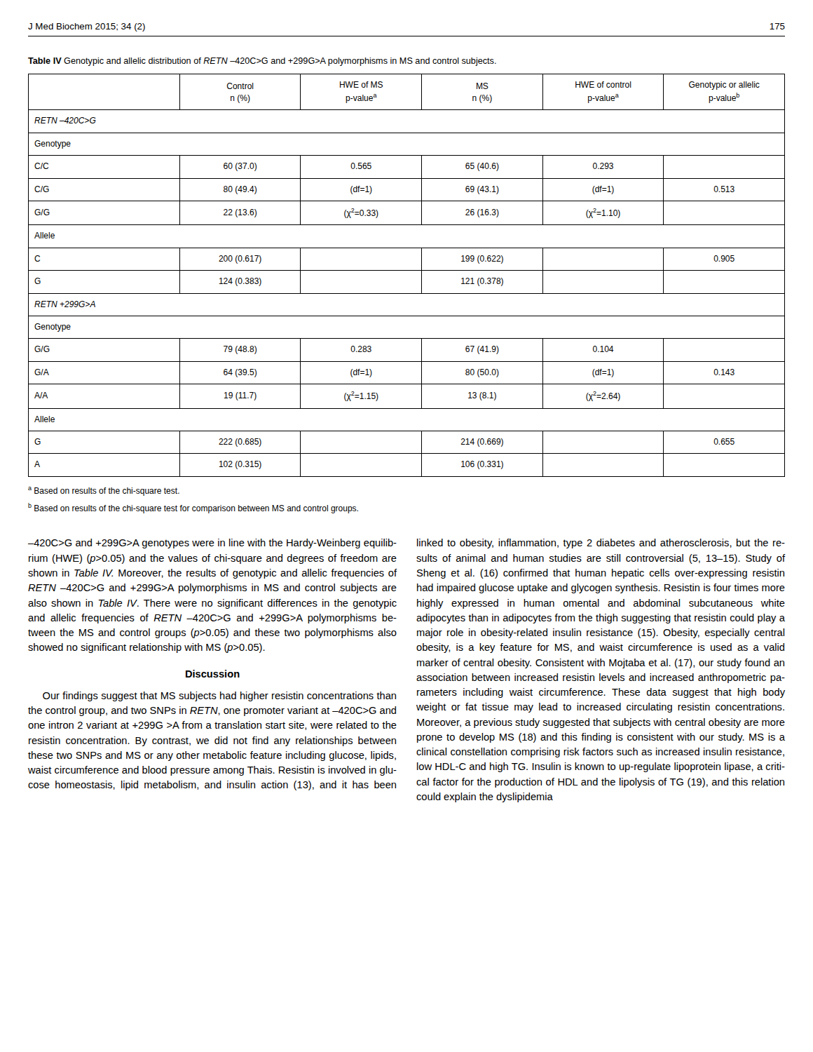J Med Biochem 2015; 34 (2) 175
Table IV Genotypic and allelic distribution of RETN –420C>G and +299G>A polymorphisms in MS and control subjects.
| | Control n (%) | HWE of MS p-value a | MS n (%) | HWE of control p-value a | Genotypic or allelic p-value b |
| --- | --- | --- | --- | --- | --- |
| RETN –420C>G |
| Genotype |
| C/C | 60 (37.0) | 0.565 | 65 (40.6) | 0.293 | |
| C/G | 80 (49.4) | (df=1) | 69 (43.1) | (df=1) | 0.513 |
| G/G | 22 (13.6) | (χ 2 =0.33) | 26 (16.3) | (χ 2 =1.10) | |
| Allele |
| C | 200 (0.617) | | 199 (0.622) | | 0.905 |
| G | 124 (0.383) | | 121 (0.378) | | |
| RETN +299G>A |
| Genotype |
| G/G | 79 (48.8) | 0.283 | 67 (41.9) | 0.104 | |
| G/A | 64 (39.5) | (df=1) | 80 (50.0) | (df=1) | 0.143 |
| A/A | 19 (11.7) | (χ 2 =1.15) | 13 (8.1) | (χ 2 =2.64) | |
| Allele |
| G | 222 (0.685) | | 214 (0.669) | | 0.655 |
| A | 102 (0.315) | | 106 (0.331) | | |
a Based on results of the chi-square test.
b Based on results of the chi-square test for comparison between MS and control groups.
–420C>G and +299G>A genotypes were in line with the Hardy-Weinberg equilibrium (HWE) (p>0.05) and the values of chi-square and degrees of freedom are shown in Table IV. Moreover, the results of genotypic and allelic frequencies of RETN –420C>G and +299G>A polymorphisms in MS and control subjects are also shown in Table IV. There were no significant differences in the genotypic and allelic frequencies of RETN –420C>G and +299G>A polymorphisms between the MS and control groups (p>0.05) and these two polymorphisms also showed no significant relationship with MS (p>0.05).
Discussion
Our findings suggest that MS subjects had higher resistin concentrations than the control group, and two SNPs in RETN, one promoter variant at –420C>G and one intron 2 variant at +299G >A from a translation start site, were related to the resistin concentration. By contrast, we did not find any relationships between these two SNPs and MS or any other metabolic feature including glucose, lipids, waist circumference and blood pressure among Thais. Resistin is involved in glucose homeostasis, lipid metabolism, and insulin action (13), and it has been linked to obesity, inflammation, type 2 diabetes and atherosclerosis, but the results of animal and human studies are still controversial (5, 13–15). Study of Sheng et al. (16) confirmed that human hepatic cells over-expressing resistin had impaired glucose uptake and glycogen synthesis. Resistin is four times more highly expressed in human omental and abdominal subcutaneous white adipocytes than in adipocytes from the thigh suggesting that resistin could play a major role in obesity-related insulin resistance (15). Obesity, especially central obesity, is a key feature for MS, and waist circumference is used as a valid marker of central obesity. Consistent with Mojtaba et al. (17), our study found an association between increased resistin levels and increased anthropometric parameters including waist circumference. These data suggest that high body weight or fat tissue may lead to increased circulating resistin concentrations. Moreover, a previous study suggested that subjects with central obesity are more prone to develop MS (18) and this finding is consistent with our study. MS is a clinical constellation comprising risk factors such as increased insulin resistance, low HDL-C and high TG. Insulin is known to up-regulate lipoprotein lipase, a critical factor for the production of HDL and the lipolysis of TG (19), and this relation could explain the dyslipidemia